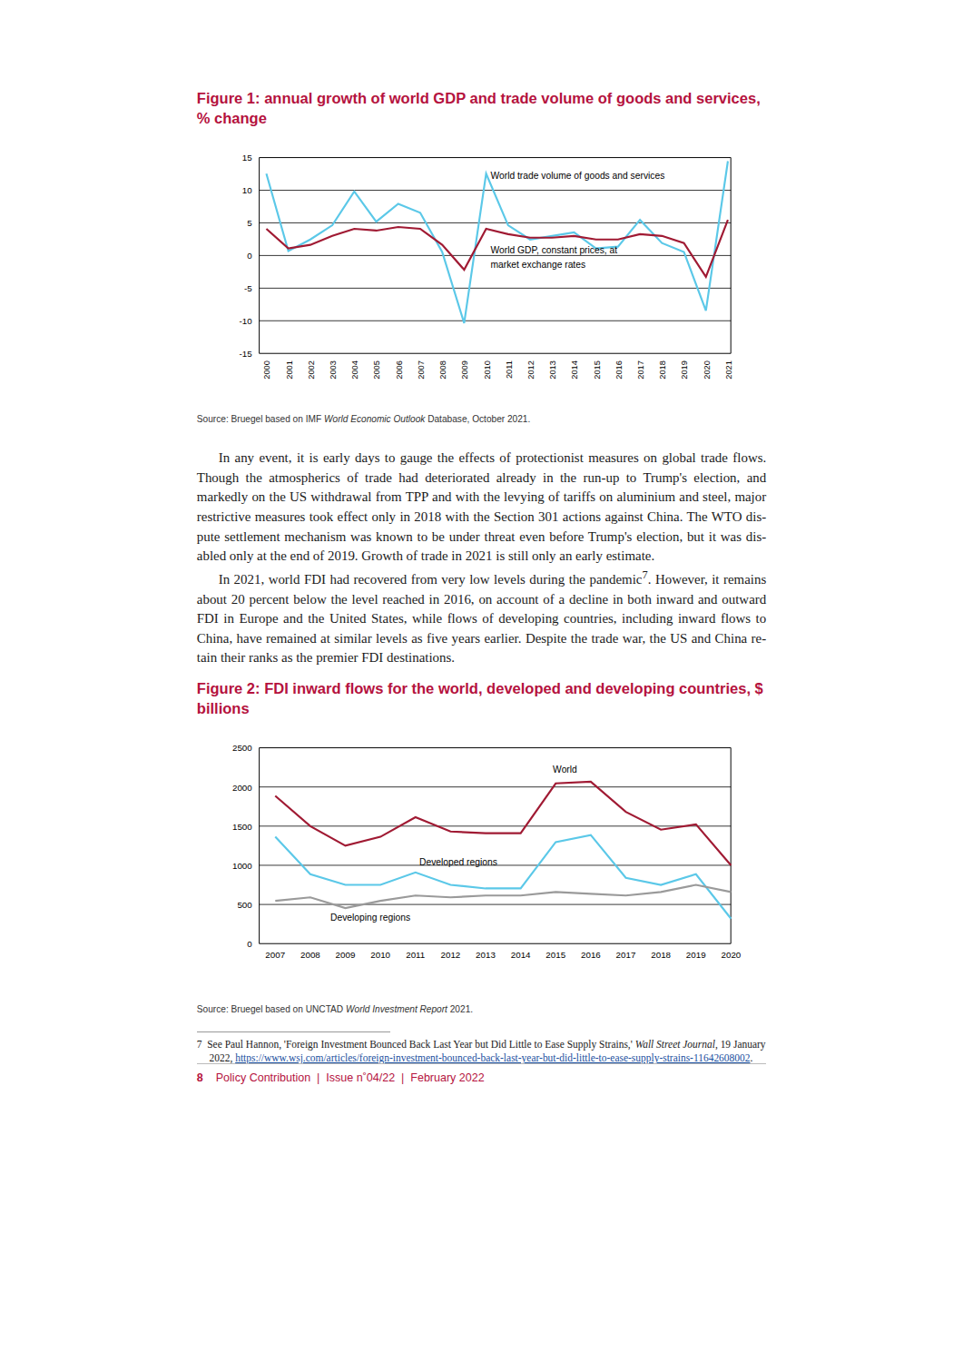Figure 1: annual growth of world GDP and trade volume of goods and services, % change
15 10 5 0 -5 -10 -15 2000 2001 2002 2003 2004 2005 2006 2007 2008 2009 2010 2011 2012 2013 2014 2015 2016 2017 2018 2019 2020 2021 World trade volume of goods and services World GDP, constant prices, at market exchange rates
Source: Bruegel based on IMF World Economic Outlook Database, October 2021.
In any event, it is early days to gauge the effects of protectionist measures on global trade flows. Though the atmospherics of trade had deteriorated already in the run-up to Trump's election, and markedly on the US withdrawal from TPP and with the levying of tariffs on aluminium and steel, major restrictive measures took effect only in 2018 with the Section 301 actions against China. The WTO dispute settlement mechanism was known to be under threat even before Trump's election, but it was disabled only at the end of 2019. Growth of trade in 2021 is still only an early estimate.
In 2021, world FDI had recovered from very low levels during the pandemic7. However, it remains about 20 percent below the level reached in 2016, on account of a decline in both inward and outward FDI in Europe and the United States, while flows of developing countries, including inward flows to China, have remained at similar levels as five years earlier. Despite the trade war, the US and China retain their ranks as the premier FDI destinations.
Figure 2: FDI inward flows for the world, developed and developing countries, $ billions
2500 2000 1500 1000 500 0 2007 2008 2009 2010 2011 2012 2013 2014 2015 2016 2017 2018 2019 2020 World Developed regions Developing regions
Source: Bruegel based on UNCTAD World Investment Report 2021.
7 See Paul Hannon, 'Foreign Investment Bounced Back Last Year but Did Little to Ease Supply Strains,' Wall Street Journal, 19 January 2022, https://www.wsj.com/articles/foreign-investment-bounced-back-last-year-but-did-little-to-ease-supply-strains-11642608002.
8 Policy Contribution | Issue n˚04/22 | February 2022